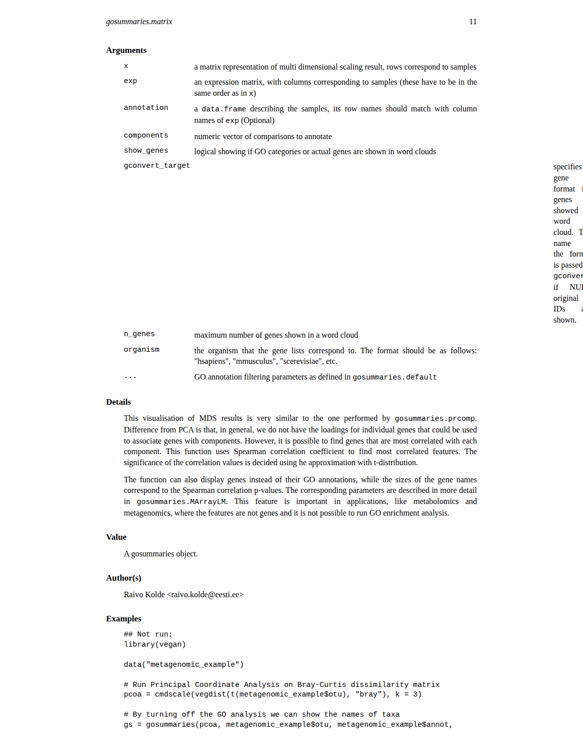gosummaries.matrix 11
Arguments
x
a matrix representation of multi dimensional scaling result, rows correspond to samples
exp
an expression matrix, with columns corresponding to samples (these have to be in the same order as in x)
annotation
a data.frame describing the samples, its row names should match with column names of exp (Optional)
components
numeric vector of comparisons to annotate
show_genes
logical showing if GO categories or actual genes are shown in word clouds
gconvert_target
specifies gene ID format for genes showed in word cloud. The name of the format is passed to gconvert, if NULL original IDs are shown.
n_genes
maximum number of genes shown in a word cloud
organism
the organism that the gene lists correspond to. The format should be as follows: "hsapiens", "mmusculus", "scerevisiae", etc.
...
GO annotation filtering parameters as defined in gosummaries.default
Details
This visualisation of MDS results is very similar to the one performed by gosummaries.prcomp. Difference from PCA is that, in general, we do not have the loadings for individual genes that could be used to associate genes with components. However, it is possible to find genes that are most correlated with each component. This function uses Spearman correlation coefficient to find most correlated features. The significance of the correlation values is decided using he approximation with t-distribution.
The function can also display genes instead of their GO annotations, while the sizes of the gene names correspond to the Spearman correlation p-values. The corresponding parameters are described in more detail in gosummaries.MArrayLM. This feature is important in applications, like metabolomics and metagenomics, where the features are not genes and it is not possible to run GO enrichment analysis.
Value
A gosummaries object.
Author(s)
Raivo Kolde <raivo.kolde@eesti.ee>
Examples
## Not run: 
library(vegan)

data("metagenomic_example")

# Run Principal Coordinate Analysis on Bray-Curtis dissimilarity matrix
pcoa = cmdscale(vegdist(t(metagenomic_example$otu), "bray"), k = 3)

# By turning off the GO analysis we can show the names of taxa
gs = gosummaries(pcoa, metagenomic_example$otu, metagenomic_example$annot,